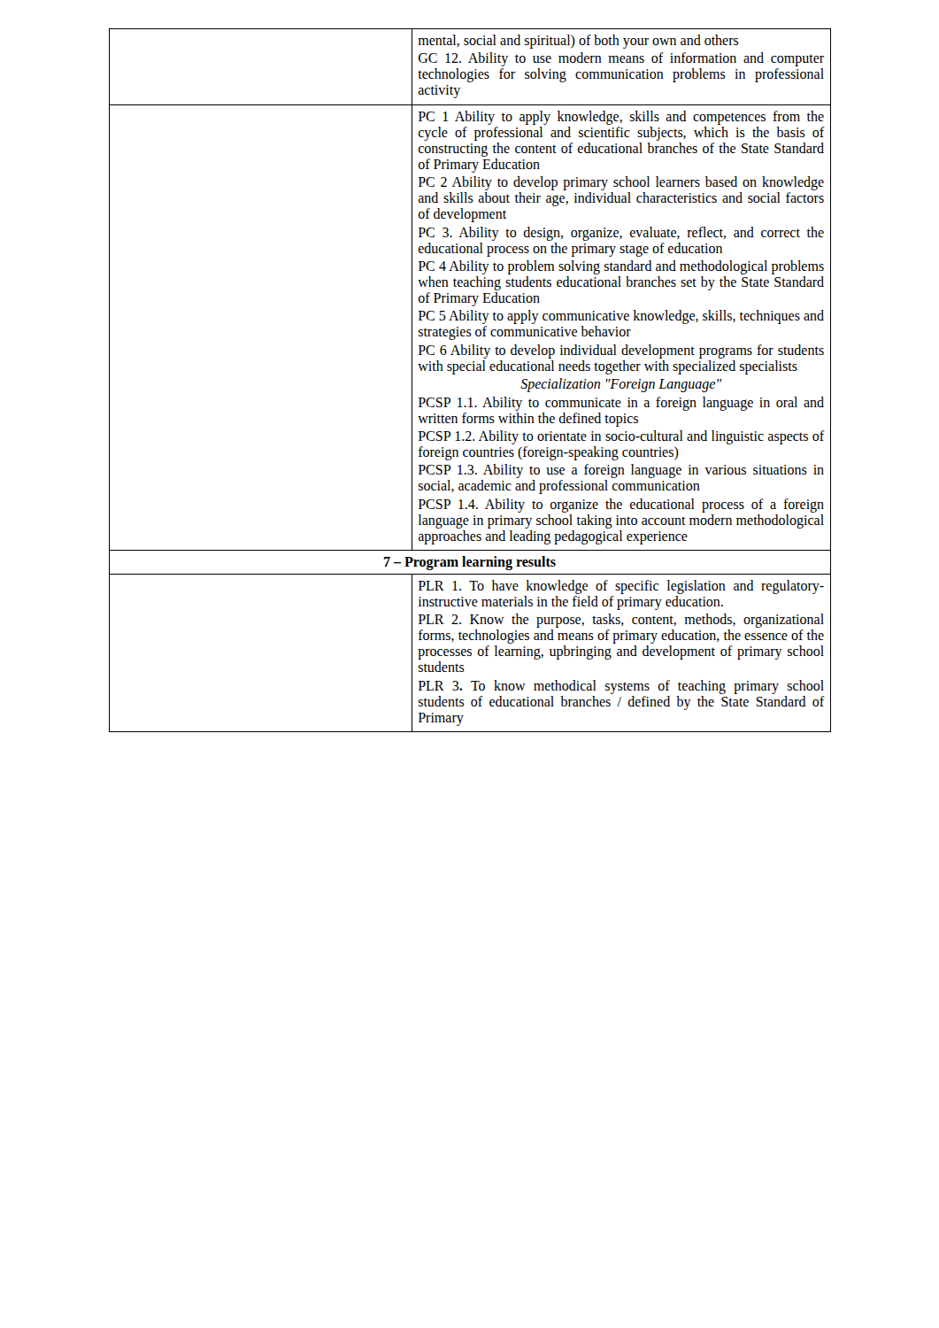| | mental, social and spiritual) of both your own and others GC 12. Ability to use modern means of information and computer technologies for solving communication problems in professional activity |
| | PC 1 Ability to apply knowledge, skills and competences from the cycle of professional and scientific subjects, which is the basis of constructing the content of educational branches of the State Standard of Primary Education PC 2 Ability to develop primary school learners based on knowledge and skills about their age, individual characteristics and social factors of development PC 3. Ability to design, organize, evaluate, reflect, and correct the educational process on the primary stage of education PC 4 Ability to problem solving standard and methodological problems when teaching students educational branches set by the State Standard of Primary Education PC 5 Ability to apply communicative knowledge, skills, techniques and strategies of communicative behavior PC 6 Ability to develop individual development programs for students with special educational needs together with specialized specialists Specialization "Foreign Language" PCSP 1.1. Ability to communicate in a foreign language in oral and written forms within the defined topics PCSP 1.2. Ability to orientate in socio-cultural and linguistic aspects of foreign countries (foreign-speaking countries) PCSP 1.3. Ability to use a foreign language in various situations in social, academic and professional communication PCSP 1.4. Ability to organize the educational process of a foreign language in primary school taking into account modern methodological approaches and leading pedagogical experience |
| 7 – Program learning results |
| | PLR 1. To have knowledge of specific legislation and regulatory-instructive materials in the field of primary education. PLR 2. Know the purpose, tasks, content, methods, organizational forms, technologies and means of primary education, the essence of the processes of learning, upbringing and development of primary school students PLR 3 . To know methodical systems of teaching primary school students of educational branches / defined by the State Standard of Primary |